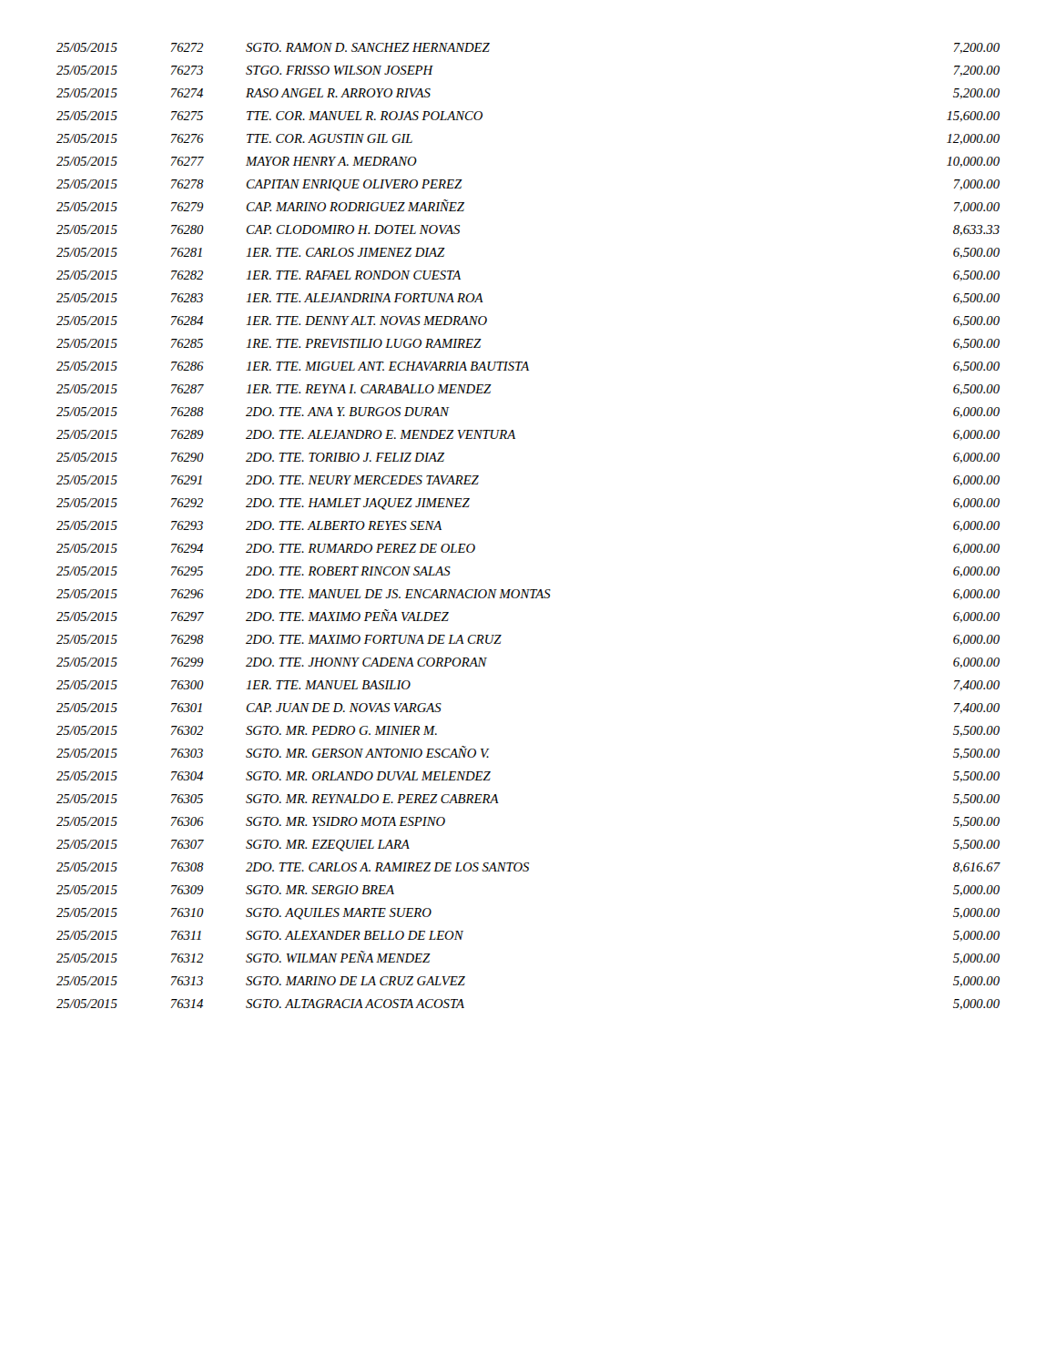| 25/05/2015 | 76272 | SGTO. RAMON D. SANCHEZ HERNANDEZ | 7,200.00 |
| 25/05/2015 | 76273 | STGO. FRISSO WILSON JOSEPH | 7,200.00 |
| 25/05/2015 | 76274 | RASO ANGEL R. ARROYO RIVAS | 5,200.00 |
| 25/05/2015 | 76275 | TTE. COR. MANUEL R. ROJAS POLANCO | 15,600.00 |
| 25/05/2015 | 76276 | TTE. COR. AGUSTIN GIL GIL | 12,000.00 |
| 25/05/2015 | 76277 | MAYOR HENRY A. MEDRANO | 10,000.00 |
| 25/05/2015 | 76278 | CAPITAN ENRIQUE OLIVERO PEREZ | 7,000.00 |
| 25/05/2015 | 76279 | CAP. MARINO RODRIGUEZ MARIÑEZ | 7,000.00 |
| 25/05/2015 | 76280 | CAP. CLODOMIRO H. DOTEL NOVAS | 8,633.33 |
| 25/05/2015 | 76281 | 1ER. TTE. CARLOS JIMENEZ DIAZ | 6,500.00 |
| 25/05/2015 | 76282 | 1ER. TTE. RAFAEL RONDON CUESTA | 6,500.00 |
| 25/05/2015 | 76283 | 1ER. TTE. ALEJANDRINA FORTUNA ROA | 6,500.00 |
| 25/05/2015 | 76284 | 1ER. TTE. DENNY ALT. NOVAS MEDRANO | 6,500.00 |
| 25/05/2015 | 76285 | 1RE. TTE. PREVISTILIO LUGO RAMIREZ | 6,500.00 |
| 25/05/2015 | 76286 | 1ER. TTE. MIGUEL ANT. ECHAVARRIA BAUTISTA | 6,500.00 |
| 25/05/2015 | 76287 | 1ER. TTE. REYNA I. CARABALLO MENDEZ | 6,500.00 |
| 25/05/2015 | 76288 | 2DO. TTE. ANA Y. BURGOS DURAN | 6,000.00 |
| 25/05/2015 | 76289 | 2DO. TTE. ALEJANDRO E. MENDEZ VENTURA | 6,000.00 |
| 25/05/2015 | 76290 | 2DO. TTE. TORIBIO J. FELIZ DIAZ | 6,000.00 |
| 25/05/2015 | 76291 | 2DO. TTE. NEURY MERCEDES TAVAREZ | 6,000.00 |
| 25/05/2015 | 76292 | 2DO. TTE. HAMLET JAQUEZ JIMENEZ | 6,000.00 |
| 25/05/2015 | 76293 | 2DO. TTE. ALBERTO REYES SENA | 6,000.00 |
| 25/05/2015 | 76294 | 2DO. TTE. RUMARDO PEREZ DE OLEO | 6,000.00 |
| 25/05/2015 | 76295 | 2DO. TTE. ROBERT RINCON SALAS | 6,000.00 |
| 25/05/2015 | 76296 | 2DO. TTE. MANUEL DE JS. ENCARNACION MONTAS | 6,000.00 |
| 25/05/2015 | 76297 | 2DO. TTE. MAXIMO PEÑA VALDEZ | 6,000.00 |
| 25/05/2015 | 76298 | 2DO. TTE. MAXIMO FORTUNA DE LA CRUZ | 6,000.00 |
| 25/05/2015 | 76299 | 2DO. TTE. JHONNY CADENA CORPORAN | 6,000.00 |
| 25/05/2015 | 76300 | 1ER. TTE. MANUEL BASILIO | 7,400.00 |
| 25/05/2015 | 76301 | CAP. JUAN DE D. NOVAS VARGAS | 7,400.00 |
| 25/05/2015 | 76302 | SGTO. MR. PEDRO G. MINIER M. | 5,500.00 |
| 25/05/2015 | 76303 | SGTO. MR. GERSON ANTONIO ESCAÑO V. | 5,500.00 |
| 25/05/2015 | 76304 | SGTO. MR. ORLANDO DUVAL MELENDEZ | 5,500.00 |
| 25/05/2015 | 76305 | SGTO. MR. REYNALDO E. PEREZ CABRERA | 5,500.00 |
| 25/05/2015 | 76306 | SGTO. MR. YSIDRO MOTA ESPINO | 5,500.00 |
| 25/05/2015 | 76307 | SGTO. MR. EZEQUIEL LARA | 5,500.00 |
| 25/05/2015 | 76308 | 2DO. TTE. CARLOS A. RAMIREZ DE LOS SANTOS | 8,616.67 |
| 25/05/2015 | 76309 | SGTO. MR. SERGIO BREA | 5,000.00 |
| 25/05/2015 | 76310 | SGTO. AQUILES MARTE SUERO | 5,000.00 |
| 25/05/2015 | 76311 | SGTO. ALEXANDER BELLO DE LEON | 5,000.00 |
| 25/05/2015 | 76312 | SGTO. WILMAN PEÑA MENDEZ | 5,000.00 |
| 25/05/2015 | 76313 | SGTO. MARINO DE LA CRUZ GALVEZ | 5,000.00 |
| 25/05/2015 | 76314 | SGTO. ALTAGRACIA ACOSTA ACOSTA | 5,000.00 |